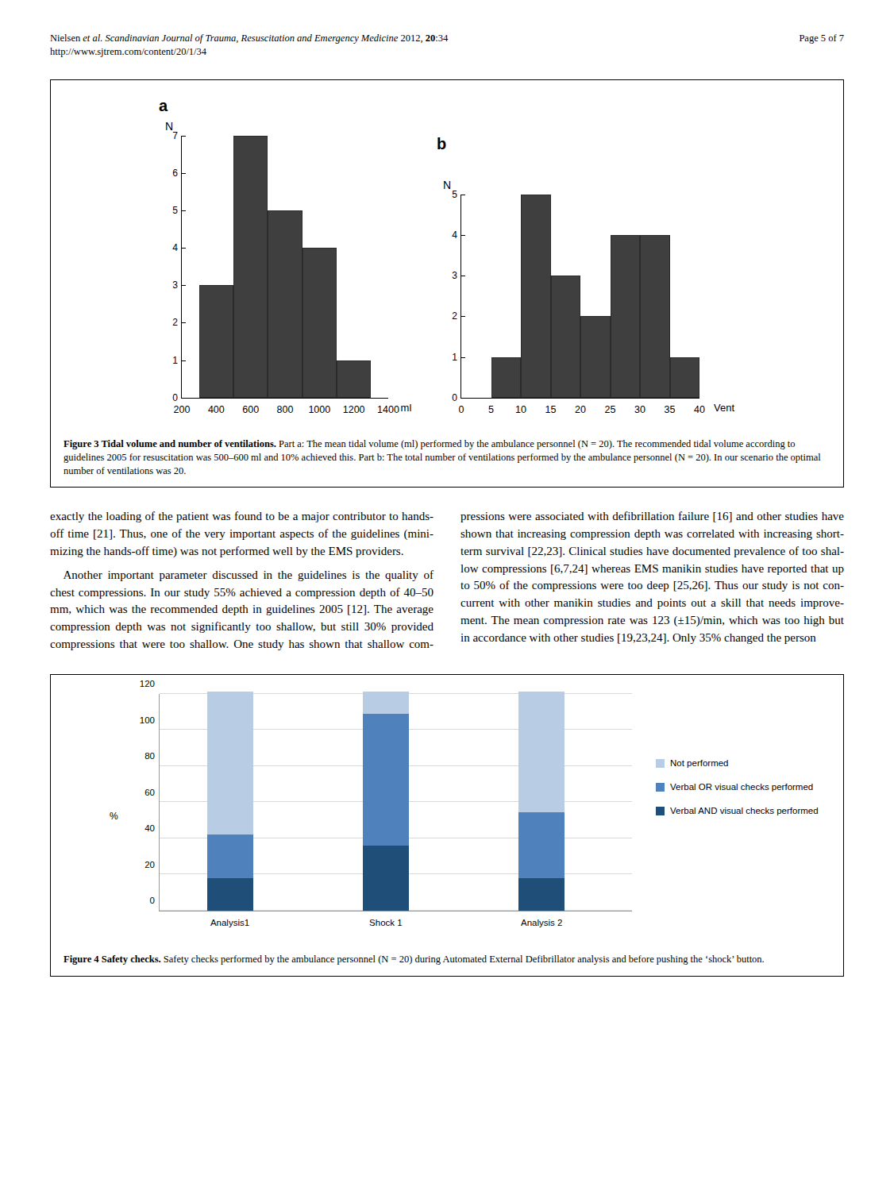Nielsen et al. Scandinavian Journal of Trauma, Resuscitation and Emergency Medicine 2012, 20:34 http://www.sjtrem.com/content/20/1/34
Page 5 of 7
a
N
0
1
2
3
4
5
6
7
200
400
600
800
1000
1200
1400
ml
b
N
0
1
2
3
4
5
0
5
10
15
20
25
30
35
40
Vent
Figure 3 Tidal volume and number of ventilations. Part a: The mean tidal volume (ml) performed by the ambulance personnel (N = 20). The recommended tidal volume according to guidelines 2005 for resuscitation was 500–600 ml and 10% achieved this. Part b: The total number of ventilations performed by the ambulance personnel (N = 20). In our scenario the optimal number of ventilations was 20.
exactly the loading of the patient was found to be a major contributor to hands-off time [21]. Thus, one of the very important aspects of the guidelines (minimizing the hands-off time) was not performed well by the EMS providers.
Another important parameter discussed in the guidelines is the quality of chest compressions. In our study 55% achieved a compression depth of 40–50 mm, which was the recommended depth in guidelines 2005 [12]. The average compression depth was not significantly too shallow, but still 30% provided compressions that were too shallow. One study has shown that shallow compressions were associated with defibrillation failure [16] and other studies have shown that increasing compression depth was correlated with increasing short-term survival [22,23]. Clinical studies have documented prevalence of too shallow compressions [6,7,24] whereas EMS manikin studies have reported that up to 50% of the compressions were too deep [25,26]. Thus our study is not concurrent with other manikin studies and points out a skill that needs improvement. The mean compression rate was 123 (±15)/min, which was too high but in accordance with other studies [19,23,24]. Only 35% changed the person
%
0
20
40
60
80
100
120
Analysis1
Shock 1
Analysis 2
Not performed
Verbal OR visual checks performed
Verbal AND visual checks performed
Figure 4 Safety checks. Safety checks performed by the ambulance personnel (N = 20) during Automated External Defibrillator analysis and before pushing the ‘shock’ button.